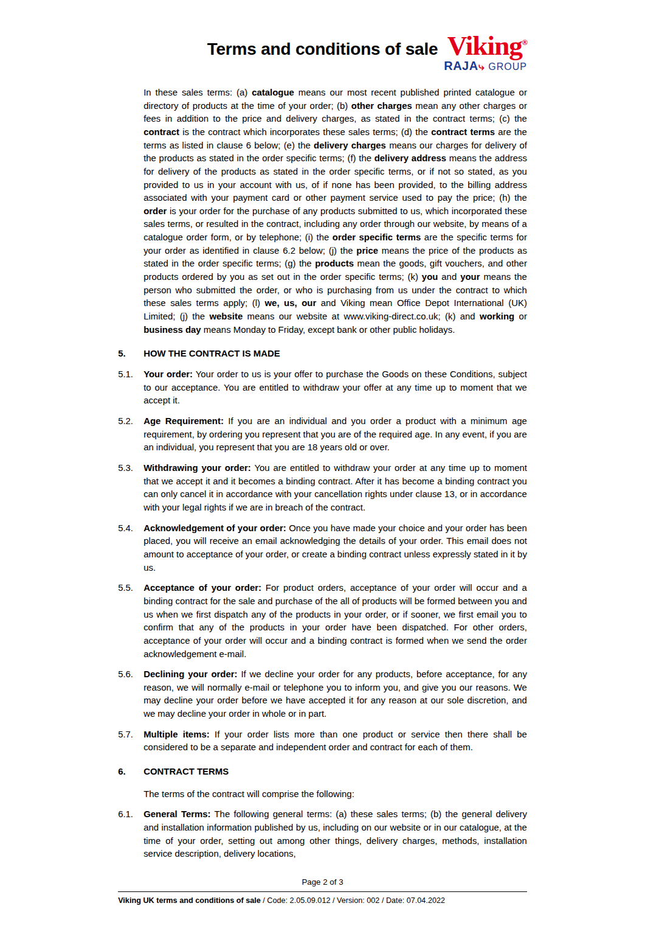Viking®
RAJA⤷ GROUP
Terms and conditions of sale
In these sales terms: (a) catalogue means our most recent published printed catalogue or directory of products at the time of your order; (b) other charges mean any other charges or fees in addition to the price and delivery charges, as stated in the contract terms; (c) the contract is the contract which incorporates these sales terms; (d) the contract terms are the terms as listed in clause 6 below; (e) the delivery charges means our charges for delivery of the products as stated in the order specific terms; (f) the delivery address means the address for delivery of the products as stated in the order specific terms, or if not so stated, as you provided to us in your account with us, of if none has been provided, to the billing address associated with your payment card or other payment service used to pay the price; (h) the order is your order for the purchase of any products submitted to us, which incorporated these sales terms, or resulted in the contract, including any order through our website, by means of a catalogue order form, or by telephone; (i) the order specific terms are the specific terms for your order as identified in clause 6.2 below; (j) the price means the price of the products as stated in the order specific terms; (g) the products mean the goods, gift vouchers, and other products ordered by you as set out in the order specific terms; (k) you and your means the person who submitted the order, or who is purchasing from us under the contract to which these sales terms apply; (l) we, us, our and Viking mean Office Depot International (UK) Limited; (j) the website means our website at www.viking-direct.co.uk; (k) and working or business day means Monday to Friday, except bank or other public holidays.
5. HOW THE CONTRACT IS MADE
5.1.
Your order: Your order to us is your offer to purchase the Goods on these Conditions, subject to our acceptance. You are entitled to withdraw your offer at any time up to moment that we accept it.
5.2.
Age Requirement: If you are an individual and you order a product with a minimum age requirement, by ordering you represent that you are of the required age. In any event, if you are an individual, you represent that you are 18 years old or over.
5.3.
Withdrawing your order: You are entitled to withdraw your order at any time up to moment that we accept it and it becomes a binding contract. After it has become a binding contract you can only cancel it in accordance with your cancellation rights under clause 13, or in accordance with your legal rights if we are in breach of the contract.
5.4.
Acknowledgement of your order: Once you have made your choice and your order has been placed, you will receive an email acknowledging the details of your order. This email does not amount to acceptance of your order, or create a binding contract unless expressly stated in it by us.
5.5.
Acceptance of your order: For product orders, acceptance of your order will occur and a binding contract for the sale and purchase of the all of products will be formed between you and us when we first dispatch any of the products in your order, or if sooner, we first email you to confirm that any of the products in your order have been dispatched. For other orders, acceptance of your order will occur and a binding contract is formed when we send the order acknowledgement e-mail.
5.6.
Declining your order: If we decline your order for any products, before acceptance, for any reason, we will normally e-mail or telephone you to inform you, and give you our reasons. We may decline your order before we have accepted it for any reason at our sole discretion, and we may decline your order in whole or in part.
5.7.
Multiple items: If your order lists more than one product or service then there shall be considered to be a separate and independent order and contract for each of them.
6. CONTRACT TERMS
The terms of the contract will comprise the following:
6.1.
General Terms: The following general terms: (a) these sales terms; (b) the general delivery and installation information published by us, including on our website or in our catalogue, at the time of your order, setting out among other things, delivery charges, methods, installation service description, delivery locations,
Page 2 of 3
Viking UK terms and conditions of sale / Code: 2.05.09.012 / Version: 002 / Date: 07.04.2022